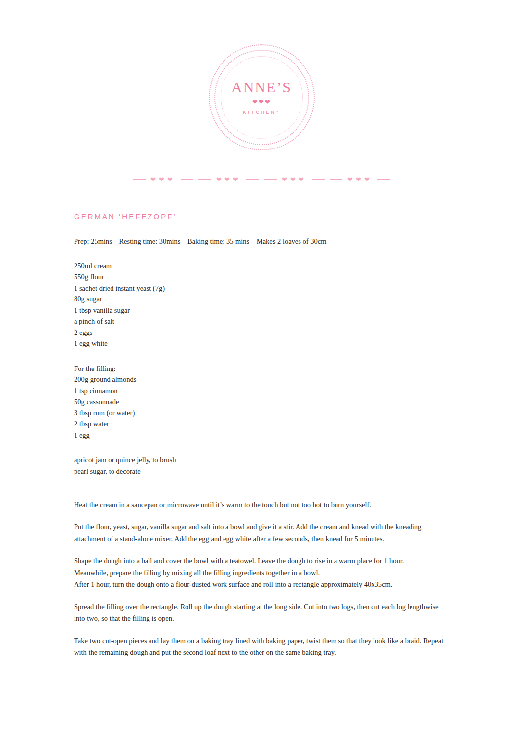ANNE’S
❤❤❤
KITCHEN°
❤❤❤ ❤❤❤ ❤❤❤ ❤❤❤
German ‘Hefezopf’
Prep: 25mins – Resting time: 30mins – Baking time: 35 mins – Makes 2 loaves of 30cm
250ml cream
550g flour
1 sachet dried instant yeast (7g)
80g sugar
1 tbsp vanilla sugar
a pinch of salt
2 eggs
1 egg white
For the filling:
200g ground almonds
1 tsp cinnamon
50g cassonnade
3 tbsp rum (or water)
2 tbsp water
1 egg
apricot jam or quince jelly, to brush
pearl sugar, to decorate
Heat the cream in a saucepan or microwave until it’s warm to the touch but not too hot to burn yourself.
Put the flour, yeast, sugar, vanilla sugar and salt into a bowl and give it a stir. Add the cream and knead with the kneading attachment of a stand-alone mixer. Add the egg and egg white after a few seconds, then knead for 5 minutes.
Shape the dough into a ball and cover the bowl with a teatowel. Leave the dough to rise in a warm place for 1 hour.
Meanwhile, prepare the filling by mixing all the filling ingredients together in a bowl.
After 1 hour, turn the dough onto a flour-dusted work surface and roll into a rectangle approximately 40x35cm.
Spread the filling over the rectangle. Roll up the dough starting at the long side. Cut into two logs, then cut each log lengthwise into two, so that the filling is open.
Take two cut-open pieces and lay them on a baking tray lined with baking paper, twist them so that they look like a braid. Repeat with the remaining dough and put the second loaf next to the other on the same baking tray.